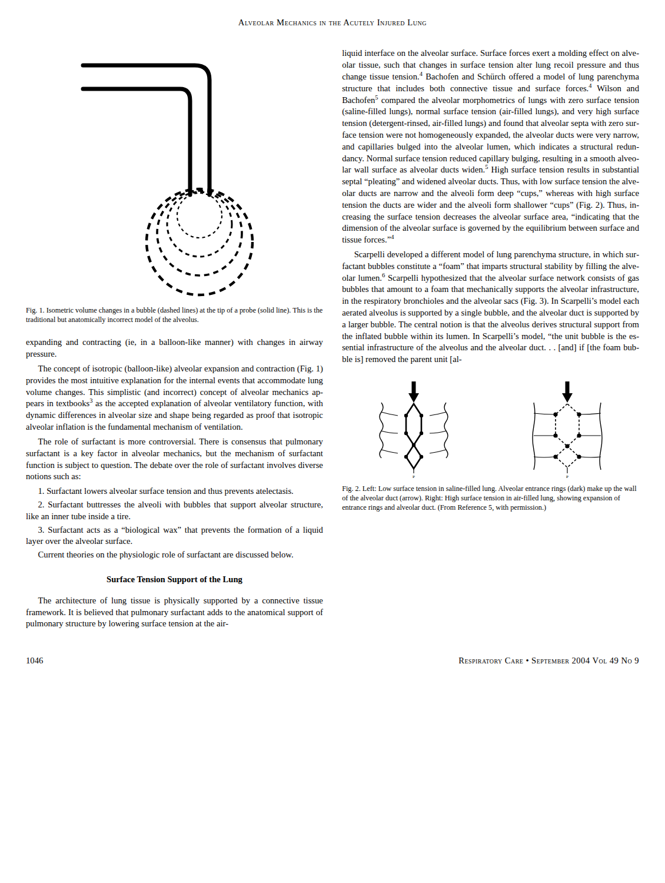Alveolar Mechanics in the Acutely Injured Lung
Fig. 1. Isometric volume changes in a bubble (dashed lines) at the tip of a probe (solid line). This is the traditional but anatomically incorrect model of the alveolus.
expanding and contracting (ie, in a balloon-like manner) with changes in airway pressure.
The concept of isotropic (balloon-like) alveolar expansion and contraction (Fig. 1) provides the most intuitive explanation for the internal events that accommodate lung volume changes. This simplistic (and incorrect) concept of alveolar mechanics appears in textbooks3 as the accepted explanation of alveolar ventilatory function, with dynamic differences in alveolar size and shape being regarded as proof that isotropic alveolar inflation is the fundamental mechanism of ventilation.
The role of surfactant is more controversial. There is consensus that pulmonary surfactant is a key factor in alveolar mechanics, but the mechanism of surfactant function is subject to question. The debate over the role of surfactant involves diverse notions such as:
1. Surfactant lowers alveolar surface tension and thus prevents atelectasis.
2. Surfactant buttresses the alveoli with bubbles that support alveolar structure, like an inner tube inside a tire.
3. Surfactant acts as a “biological wax” that prevents the formation of a liquid layer over the alveolar surface.
Current theories on the physiologic role of surfactant are discussed below.
Surface Tension Support of the Lung
The architecture of lung tissue is physically supported by a connective tissue framework. It is believed that pulmonary surfactant adds to the anatomical support of pulmonary structure by lowering surface tension at the air-
liquid interface on the alveolar surface. Surface forces exert a molding effect on alveolar tissue, such that changes in surface tension alter lung recoil pressure and thus change tissue tension.4 Bachofen and Schürch offered a model of lung parenchyma structure that includes both connective tissue and surface forces.4 Wilson and Bachofen5 compared the alveolar morphometrics of lungs with zero surface tension (saline-filled lungs), normal surface tension (air-filled lungs), and very high surface tension (detergent-rinsed, air-filled lungs) and found that alveolar septa with zero surface tension were not homogeneously expanded, the alveolar ducts were very narrow, and capillaries bulged into the alveolar lumen, which indicates a structural redundancy. Normal surface tension reduced capillary bulging, resulting in a smooth alveolar wall surface as alveolar ducts widen.5 High surface tension results in substantial septal “pleating” and widened alveolar ducts. Thus, with low surface tension the alveolar ducts are narrow and the alveoli form deep “cups,” whereas with high surface tension the ducts are wider and the alveoli form shallower “cups” (Fig. 2). Thus, increasing the surface tension decreases the alveolar surface area, “indicating that the dimension of the alveolar surface is governed by the equilibrium between surface and tissue forces.”4
Scarpelli developed a different model of lung parenchyma structure, in which surfactant bubbles constitute a “foam” that imparts structural stability by filling the alveolar lumen.6 Scarpelli hypothesized that the alveolar surface network consists of gas bubbles that amount to a foam that mechanically supports the alveolar infrastructure, in the respiratory bronchioles and the alveolar sacs (Fig. 3). In Scarpelli’s model each aerated alveolus is supported by a single bubble, and the alveolar duct is supported by a larger bubble. The central notion is that the alveolus derives structural support from the inflated bubble within its lumen. In Scarpelli’s model, “the unit bubble is the essential infrastructure of the alveolus and the alveolar duct. . . [and] if [the foam bubble is] removed the parent unit [al-
P P
Fig. 2. Left: Low surface tension in saline-filled lung. Alveolar entrance rings (dark) make up the wall of the alveolar duct (arrow). Right: High surface tension in air-filled lung, showing expansion of entrance rings and alveolar duct. (From Reference 5, with permission.)
1046
Respiratory Care • September 2004 Vol 49 No 9